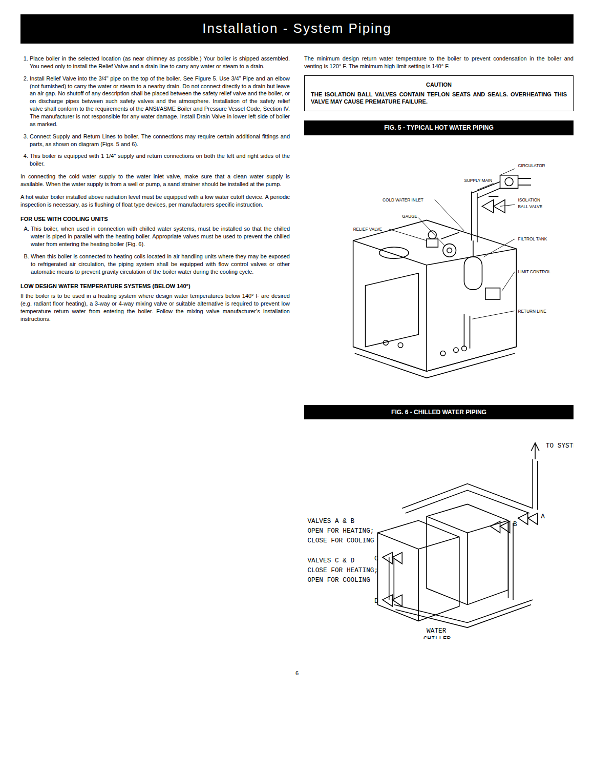Installation - System Piping
Place boiler in the selected location (as near chimney as possible.) Your boiler is shipped assembled. You need only to install the Relief Valve and a drain line to carry any water or steam to a drain.
Install Relief Valve into the 3/4" pipe on the top of the boiler. See Figure 5. Use 3/4” Pipe and an elbow (not furnished) to carry the water or steam to a nearby drain. Do not connect directly to a drain but leave an air gap. No shutoff of any description shall be placed between the safety relief valve and the boiler, or on discharge pipes between such safety valves and the atmosphere. Installation of the safety relief valve shall conform to the requirements of the ANSI/ASME Boiler and Pressure Vessel Code, Section IV. The manufacturer is not responsible for any water damage. Install Drain Valve in lower left side of boiler as marked.
Connect Supply and Return Lines to boiler. The connections may require certain additional fittings and parts, as shown on diagram (Figs. 5 and 6).
This boiler is equipped with 1 1/4" supply and return connections on both the left and right sides of the boiler.
In connecting the cold water supply to the water inlet valve, make sure that a clean water supply is available. When the water supply is from a well or pump, a sand strainer should be installed at the pump.
A hot water boiler installed above radiation level must be equipped with a low water cutoff device. A periodic inspection is necessary, as is flushing of float type devices, per manufacturers specific instruction.
For Use With Cooling Units
This boiler, when used in connection with chilled water systems, must be installed so that the chilled water is piped in parallel with the heating boiler. Appropriate valves must be used to prevent the chilled water from entering the heating boiler (Fig. 6).
When this boiler is connected to heating coils located in air handling units where they may be exposed to refrigerated air circulation, the piping system shall be equipped with flow control valves or other automatic means to prevent gravity circulation of the boiler water during the cooling cycle.
Low Design Water Temperature Systems (Below 140°)
If the boiler is to be used in a heating system where design water temperatures below 140° F are desired (e.g. radiant floor heating), a 3-way or 4-way mixing valve or suitable alternative is required to prevent low temperature return water from entering the boiler. Follow the mixing valve manufacturer’s installation instructions.
The minimum design return water temperature to the boiler to prevent condensation in the boiler and venting is 120° F. The minimum high limit setting is 140° F.
CAUTION
THE ISOLATION BALL VALVES CONTAIN TEFLON SEATS AND SEALS. OVERHEATING THIS VALVE MAY CAUSE PREMATURE FAILURE.
FIG. 5 - TYPICAL HOT WATER PIPING
CIRCULATOR SUPPLY MAIN COLD WATER INLET GAUGE RELIEF VALVE ISOLATION BALL VALVE FILTROL TANK LIMIT CONTROL RETURN LINE
FIG. 6 - CHILLED WATER PIPING
TO SYSTEM VALVES A & B OPEN FOR HEATING; CLOSE FOR COOLING VALVES C & D CLOSE FOR HEATING; OPEN FOR COOLING A B C D WATER CHILLER
6